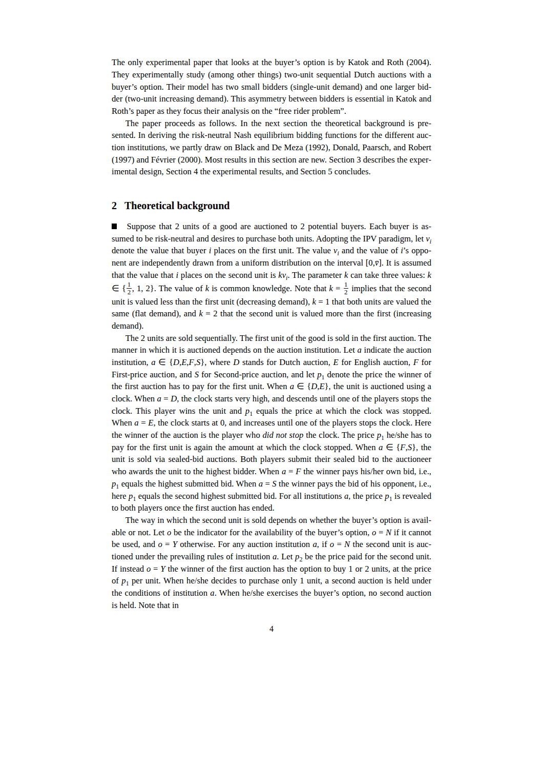The only experimental paper that looks at the buyer’s option is by Katok and Roth (2004). They experimentally study (among other things) two-unit sequential Dutch auctions with a buyer’s option. Their model has two small bidders (single-unit demand) and one larger bidder (two-unit increasing demand). This asymmetry between bidders is essential in Katok and Roth’s paper as they focus their analysis on the “free rider problem”.
The paper proceeds as follows. In the next section the theoretical background is presented. In deriving the risk-neutral Nash equilibrium bidding functions for the different auction institutions, we partly draw on Black and De Meza (1992), Donald, Paarsch, and Robert (1997) and Février (2000). Most results in this section are new. Section 3 describes the experimental design, Section 4 the experimental results, and Section 5 concludes.
2 Theoretical background
Suppose that 2 units of a good are auctioned to 2 potential buyers. Each buyer is assumed to be risk-neutral and desires to purchase both units. Adopting the IPV paradigm, let vi denote the value that buyer i places on the first unit. The value vi and the value of i’s opponent are independently drawn from a uniform distribution on the interval [0,v̄]. It is assumed that the value that i places on the second unit is kvi. The parameter k can take three values: k ∈ {12, 1, 2}. The value of k is common knowledge. Note that k = 12 implies that the second unit is valued less than the first unit (decreasing demand), k = 1 that both units are valued the same (flat demand), and k = 2 that the second unit is valued more than the first (increasing demand).
The 2 units are sold sequentially. The first unit of the good is sold in the first auction. The manner in which it is auctioned depends on the auction institution. Let a indicate the auction institution, a ∈ {D,E,F,S}, where D stands for Dutch auction, E for English auction, F for First-price auction, and S for Second-price auction, and let p1 denote the price the winner of the first auction has to pay for the first unit. When a ∈ {D,E}, the unit is auctioned using a clock. When a = D, the clock starts very high, and descends until one of the players stops the clock. This player wins the unit and p1 equals the price at which the clock was stopped. When a = E, the clock starts at 0, and increases until one of the players stops the clock. Here the winner of the auction is the player who did not stop the clock. The price p1 he/she has to pay for the first unit is again the amount at which the clock stopped. When a ∈ {F,S}, the unit is sold via sealed-bid auctions. Both players submit their sealed bid to the auctioneer who awards the unit to the highest bidder. When a = F the winner pays his/her own bid, i.e., p1 equals the highest submitted bid. When a = S the winner pays the bid of his opponent, i.e., here p1 equals the second highest submitted bid. For all institutions a, the price p1 is revealed to both players once the first auction has ended.
The way in which the second unit is sold depends on whether the buyer’s option is available or not. Let o be the indicator for the availability of the buyer’s option, o = N if it cannot be used, and o = Y otherwise. For any auction institution a, if o = N the second unit is auctioned under the prevailing rules of institution a. Let p2 be the price paid for the second unit. If instead o = Y the winner of the first auction has the option to buy 1 or 2 units, at the price of p1 per unit. When he/she decides to purchase only 1 unit, a second auction is held under the conditions of institution a. When he/she exercises the buyer’s option, no second auction is held. Note that in
4